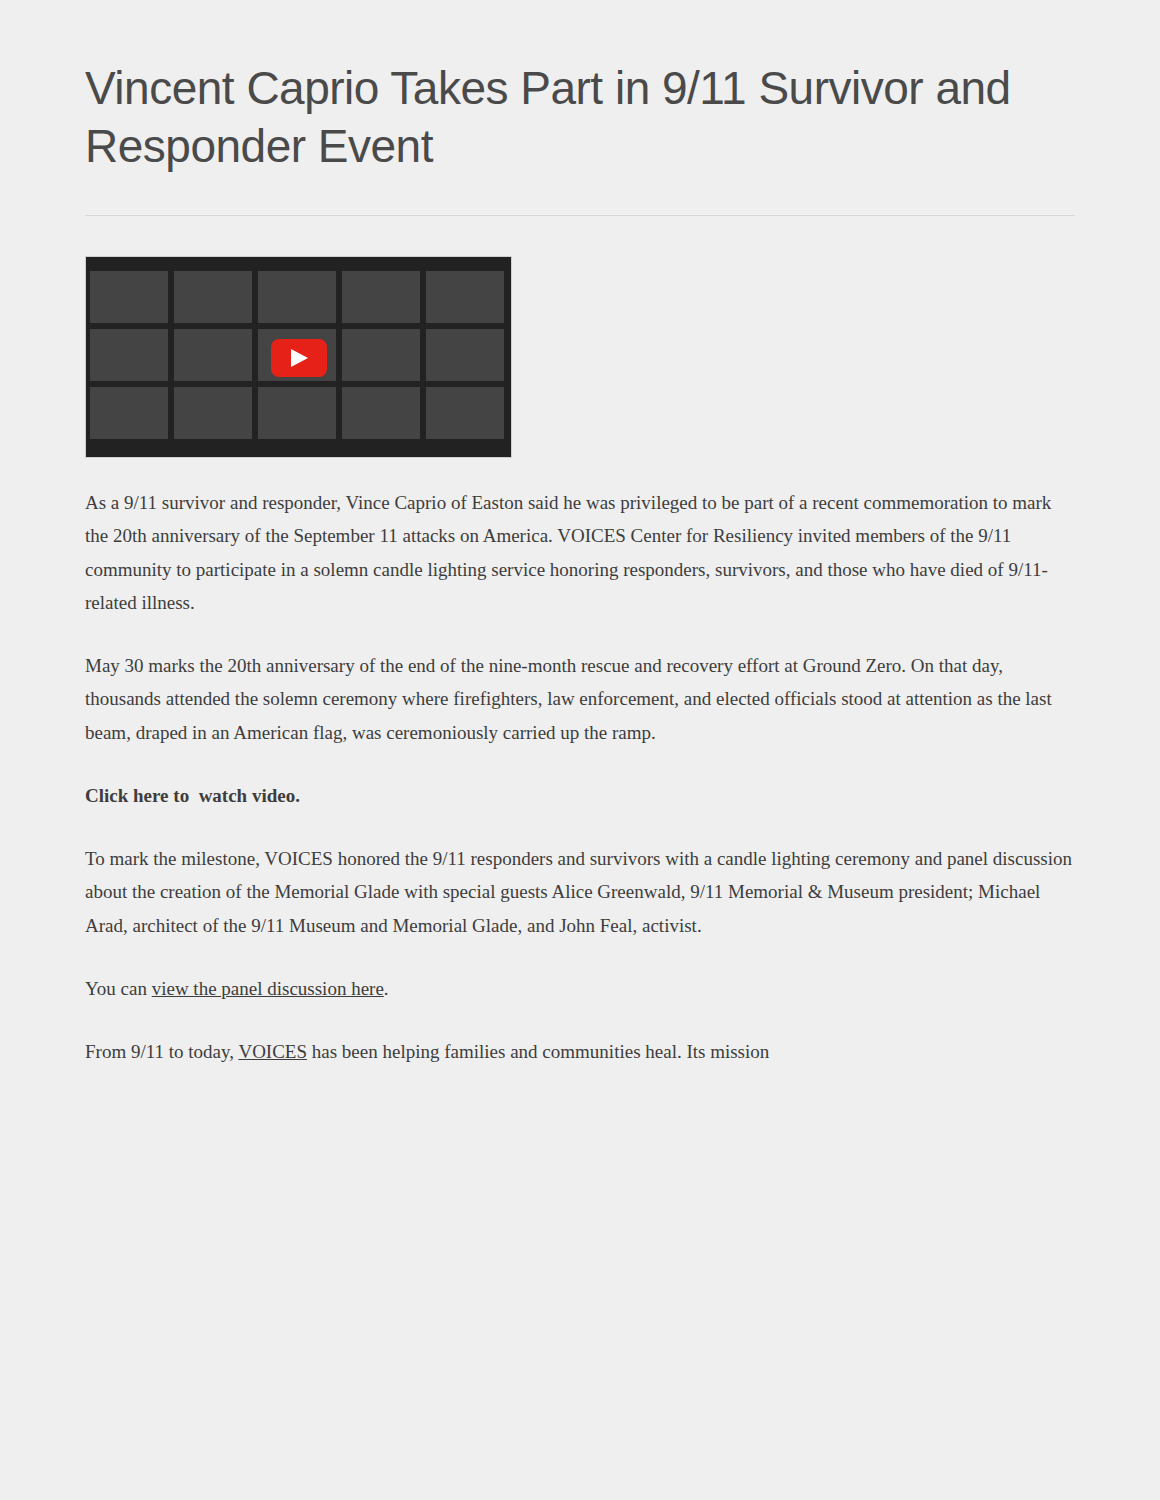Vincent Caprio Takes Part in 9/11 Survivor and Responder Event
As a 9/11 survivor and responder, Vince Caprio of Easton said he was privileged to be part of a recent commemoration to mark the 20th anniversary of the September 11 attacks on America. VOICES Center for Resiliency invited members of the 9/11 community to participate in a solemn candle lighting service honoring responders, survivors, and those who have died of 9/11-related illness.
May 30 marks the 20th anniversary of the end of the nine-month rescue and recovery effort at Ground Zero. On that day, thousands attended the solemn ceremony where firefighters, law enforcement, and elected officials stood at attention as the last beam, draped in an American flag, was ceremoniously carried up the ramp.
Click here to watch video.
To mark the milestone, VOICES honored the 9/11 responders and survivors with a candle lighting ceremony and panel discussion about the creation of the Memorial Glade with special guests Alice Greenwald, 9/11 Memorial & Museum president; Michael Arad, architect of the 9/11 Museum and Memorial Glade, and John Feal, activist.
You can view the panel discussion here.
From 9/11 to today, VOICES has been helping families and communities heal. Its mission